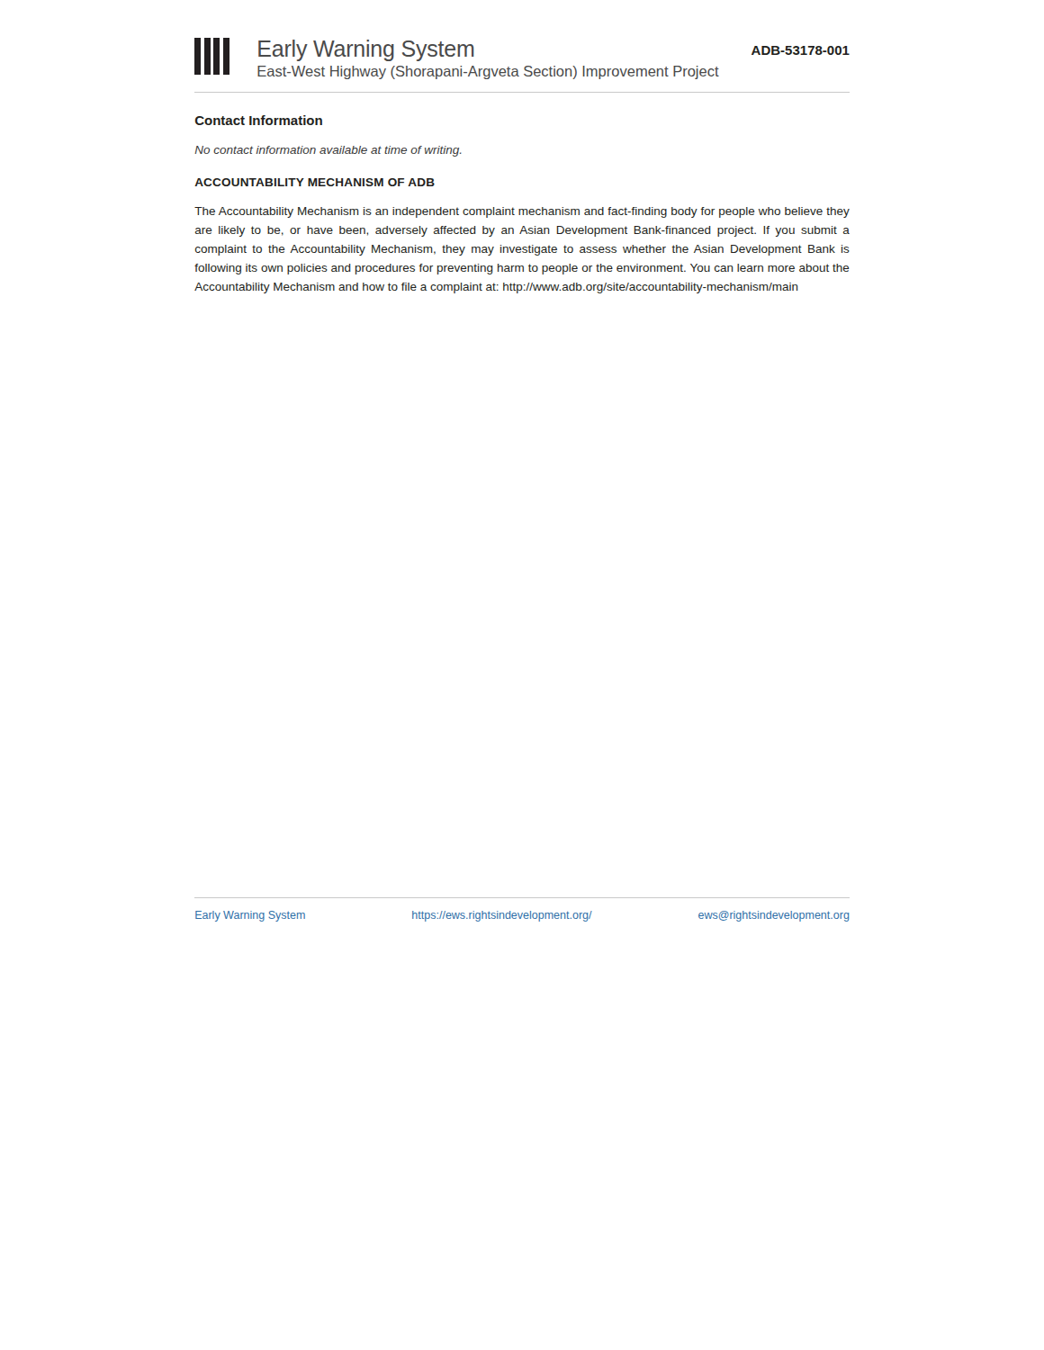Early Warning System
East-West Highway (Shorapani-Argveta Section) Improvement Project
ADB-53178-001
Contact Information
No contact information available at time of writing.
ACCOUNTABILITY MECHANISM OF ADB
The Accountability Mechanism is an independent complaint mechanism and fact-finding body for people who believe they are likely to be, or have been, adversely affected by an Asian Development Bank-financed project. If you submit a complaint to the Accountability Mechanism, they may investigate to assess whether the Asian Development Bank is following its own policies and procedures for preventing harm to people or the environment. You can learn more about the Accountability Mechanism and how to file a complaint at: http://www.adb.org/site/accountability-mechanism/main
Early Warning System
https://ews.rightsindevelopment.org/
ews@rightsindevelopment.org